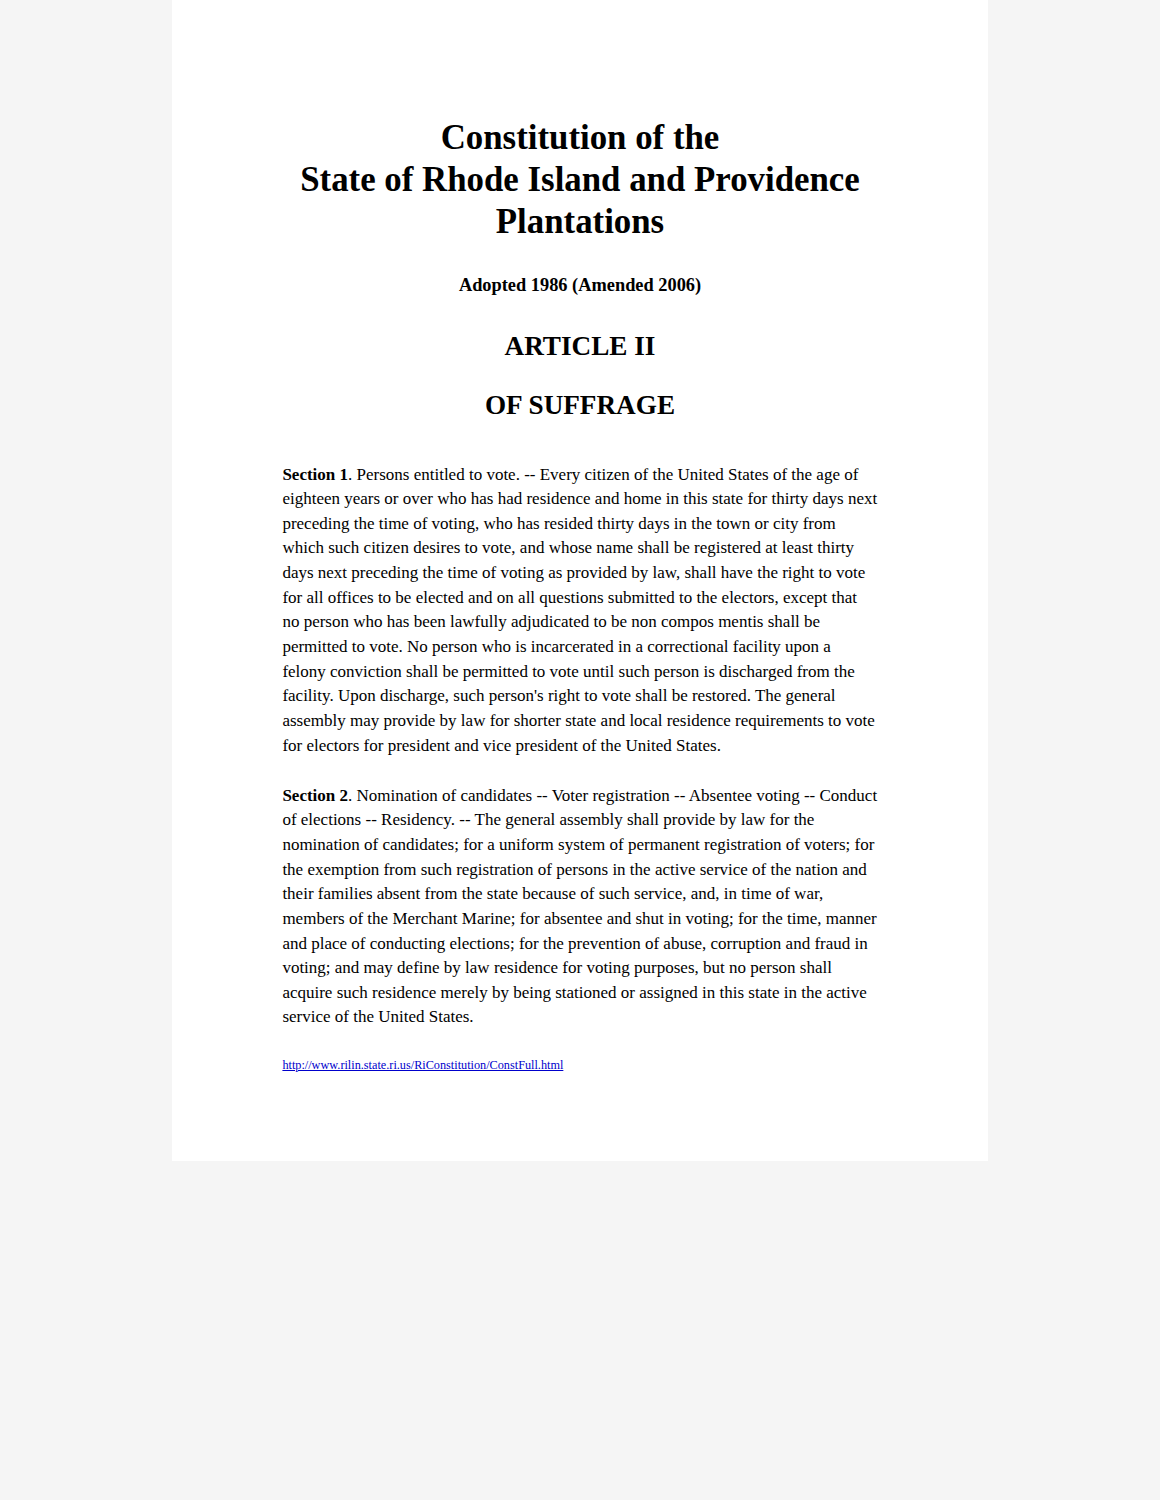Constitution of the
State of Rhode Island and Providence Plantations
Adopted 1986 (Amended 2006)
ARTICLE II
OF SUFFRAGE
Section 1. Persons entitled to vote. -- Every citizen of the United States of the age of eighteen years or over who has had residence and home in this state for thirty days next preceding the time of voting, who has resided thirty days in the town or city from which such citizen desires to vote, and whose name shall be registered at least thirty days next preceding the time of voting as provided by law, shall have the right to vote for all offices to be elected and on all questions submitted to the electors, except that no person who has been lawfully adjudicated to be non compos mentis shall be permitted to vote. No person who is incarcerated in a correctional facility upon a felony conviction shall be permitted to vote until such person is discharged from the facility. Upon discharge, such person's right to vote shall be restored. The general assembly may provide by law for shorter state and local residence requirements to vote for electors for president and vice president of the United States.
Section 2. Nomination of candidates -- Voter registration -- Absentee voting -- Conduct of elections -- Residency. -- The general assembly shall provide by law for the nomination of candidates; for a uniform system of permanent registration of voters; for the exemption from such registration of persons in the active service of the nation and their families absent from the state because of such service, and, in time of war, members of the Merchant Marine; for absentee and shut in voting; for the time, manner and place of conducting elections; for the prevention of abuse, corruption and fraud in voting; and may define by law residence for voting purposes, but no person shall acquire such residence merely by being stationed or assigned in this state in the active service of the United States.
http://www.rilin.state.ri.us/RiConstitution/ConstFull.html